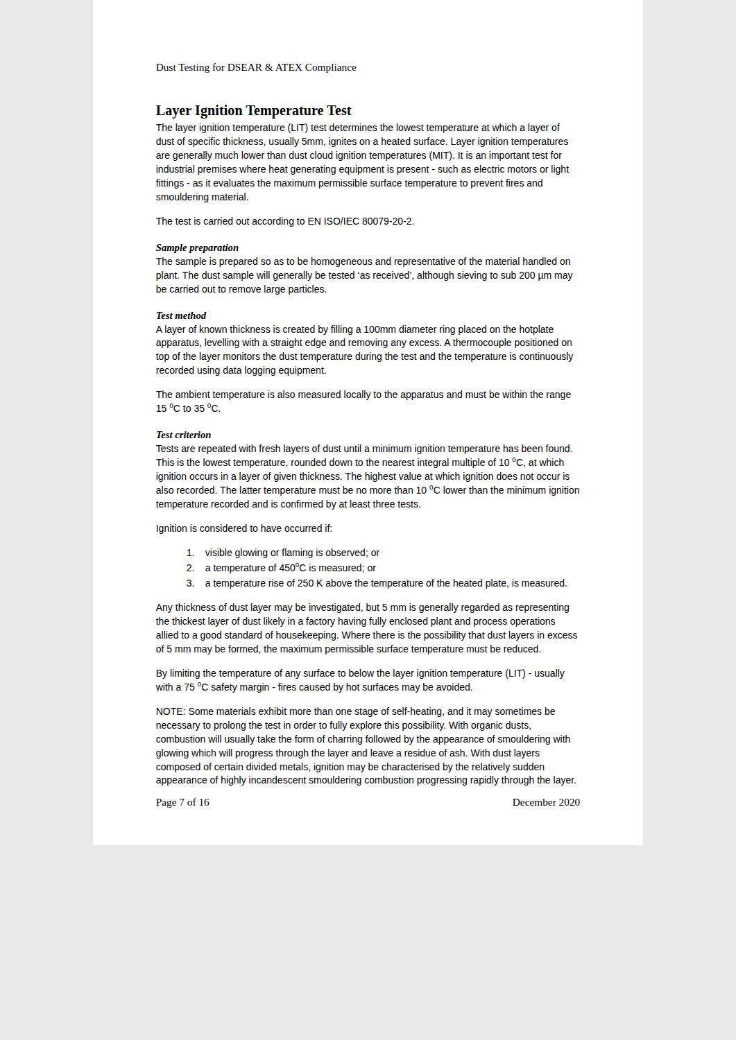Dust Testing for DSEAR & ATEX Compliance
Layer Ignition Temperature Test
The layer ignition temperature (LIT) test determines the lowest temperature at which a layer of dust of specific thickness, usually 5mm, ignites on a heated surface. Layer ignition temperatures are generally much lower than dust cloud ignition temperatures (MIT). It is an important test for industrial premises where heat generating equipment is present - such as electric motors or light fittings - as it evaluates the maximum permissible surface temperature to prevent fires and smouldering material.
The test is carried out according to EN ISO/IEC 80079-20-2.
Sample preparation
The sample is prepared so as to be homogeneous and representative of the material handled on plant. The dust sample will generally be tested ‘as received’, although sieving to sub 200 µm may be carried out to remove large particles.
Test method
A layer of known thickness is created by filling a 100mm diameter ring placed on the hotplate apparatus, levelling with a straight edge and removing any excess. A thermocouple positioned on top of the layer monitors the dust temperature during the test and the temperature is continuously recorded using data logging equipment.
The ambient temperature is also measured locally to the apparatus and must be within the range 15 oC to 35 oC.
Test criterion
Tests are repeated with fresh layers of dust until a minimum ignition temperature has been found. This is the lowest temperature, rounded down to the nearest integral multiple of 10 oC, at which ignition occurs in a layer of given thickness. The highest value at which ignition does not occur is also recorded. The latter temperature must be no more than 10 oC lower than the minimum ignition temperature recorded and is confirmed by at least three tests.
Ignition is considered to have occurred if:
visible glowing or flaming is observed; or
a temperature of 450oC is measured; or
a temperature rise of 250 K above the temperature of the heated plate, is measured.
Any thickness of dust layer may be investigated, but 5 mm is generally regarded as representing the thickest layer of dust likely in a factory having fully enclosed plant and process operations allied to a good standard of housekeeping. Where there is the possibility that dust layers in excess of 5 mm may be formed, the maximum permissible surface temperature must be reduced.
By limiting the temperature of any surface to below the layer ignition temperature (LIT) - usually with a 75 oC safety margin - fires caused by hot surfaces may be avoided.
NOTE: Some materials exhibit more than one stage of self-heating, and it may sometimes be necessary to prolong the test in order to fully explore this possibility. With organic dusts, combustion will usually take the form of charring followed by the appearance of smouldering with glowing which will progress through the layer and leave a residue of ash. With dust layers composed of certain divided metals, ignition may be characterised by the relatively sudden appearance of highly incandescent smouldering combustion progressing rapidly through the layer.
Page 7 of 16 December 2020